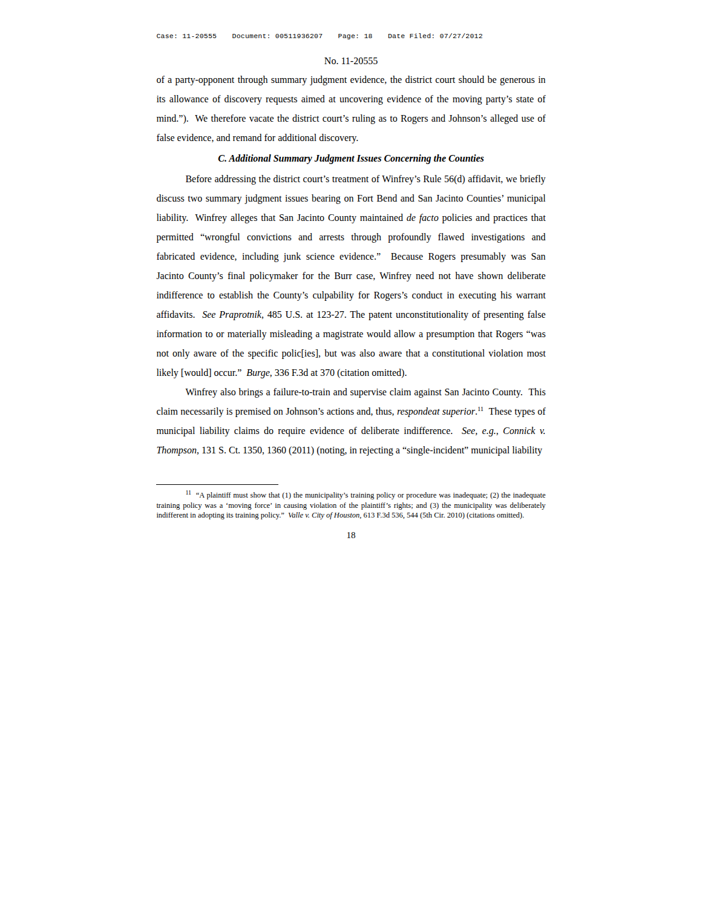Case: 11-20555 Document: 00511936207 Page: 18 Date Filed: 07/27/2012
No. 11-20555
of a party-opponent through summary judgment evidence, the district court should be generous in its allowance of discovery requests aimed at uncovering evidence of the moving party’s state of mind.”). We therefore vacate the district court’s ruling as to Rogers and Johnson’s alleged use of false evidence, and remand for additional discovery.
C. Additional Summary Judgment Issues Concerning the Counties
Before addressing the district court’s treatment of Winfrey’s Rule 56(d) affidavit, we briefly discuss two summary judgment issues bearing on Fort Bend and San Jacinto Counties’ municipal liability. Winfrey alleges that San Jacinto County maintained de facto policies and practices that permitted “wrongful convictions and arrests through profoundly flawed investigations and fabricated evidence, including junk science evidence.” Because Rogers presumably was San Jacinto County’s final policymaker for the Burr case, Winfrey need not have shown deliberate indifference to establish the County’s culpability for Rogers’s conduct in executing his warrant affidavits. See Praprotnik, 485 U.S. at 123-27. The patent unconstitutionality of presenting false information to or materially misleading a magistrate would allow a presumption that Rogers “was not only aware of the specific polic[ies], but was also aware that a constitutional violation most likely [would] occur.” Burge, 336 F.3d at 370 (citation omitted).
Winfrey also brings a failure-to-train and supervise claim against San Jacinto County. This claim necessarily is premised on Johnson’s actions and, thus, respondeat superior.11 These types of municipal liability claims do require evidence of deliberate indifference. See, e.g., Connick v. Thompson, 131 S. Ct. 1350, 1360 (2011) (noting, in rejecting a “single-incident” municipal liability
11 “A plaintiff must show that (1) the municipality’s training policy or procedure was inadequate; (2) the inadequate training policy was a ‘moving force’ in causing violation of the plaintiff’s rights; and (3) the municipality was deliberately indifferent in adopting its training policy.” Valle v. City of Houston, 613 F.3d 536, 544 (5th Cir. 2010) (citations omitted).
18